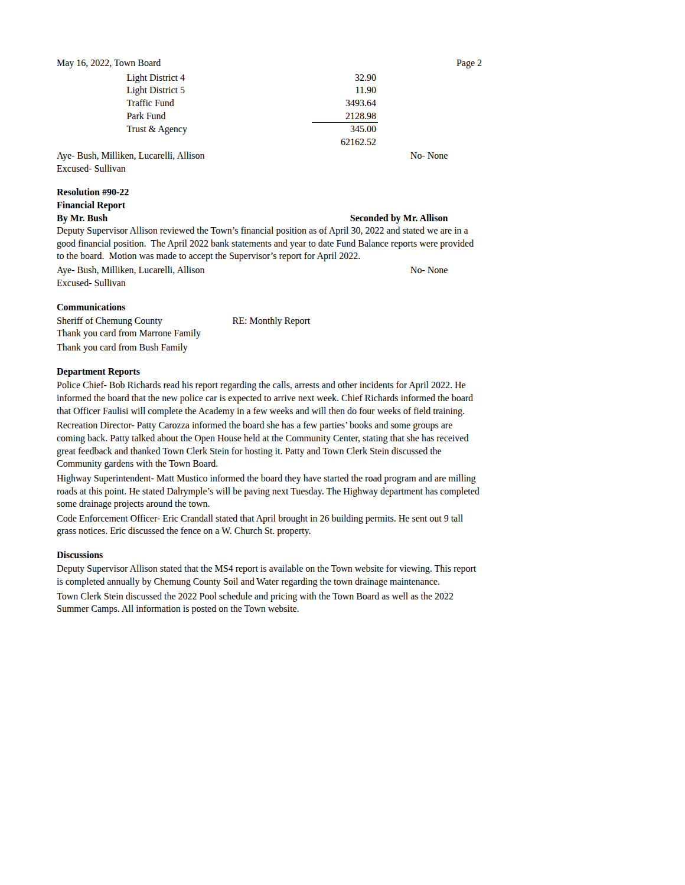May 16, 2022, Town Board Page 2
| Light District 4 | 32.90 |
| Light District 5 | 11.90 |
| Traffic Fund | 3493.64 |
| Park Fund | 2128.98 |
| Trust & Agency | 345.00 |
| | 62162.52 |
Aye- Bush, Milliken, Lucarelli, Allison No- None
Excused- Sullivan
Resolution #90-22
Financial Report
By Mr. Bush Seconded by Mr. Allison
Deputy Supervisor Allison reviewed the Town’s financial position as of April 30, 2022 and stated we are in a good financial position. The April 2022 bank statements and year to date Fund Balance reports were provided to the board. Motion was made to accept the Supervisor’s report for April 2022.
Aye- Bush, Milliken, Lucarelli, Allison No- None
Excused- Sullivan
Communications
Sheriff of Chemung County RE: Monthly Report
Thank you card from Marrone Family
Thank you card from Bush Family
Department Reports
Police Chief- Bob Richards read his report regarding the calls, arrests and other incidents for April 2022. He informed the board that the new police car is expected to arrive next week. Chief Richards informed the board that Officer Faulisi will complete the Academy in a few weeks and will then do four weeks of field training.
Recreation Director- Patty Carozza informed the board she has a few parties’ books and some groups are coming back. Patty talked about the Open House held at the Community Center, stating that she has received great feedback and thanked Town Clerk Stein for hosting it. Patty and Town Clerk Stein discussed the Community gardens with the Town Board.
Highway Superintendent- Matt Mustico informed the board they have started the road program and are milling roads at this point. He stated Dalrymple’s will be paving next Tuesday. The Highway department has completed some drainage projects around the town.
Code Enforcement Officer- Eric Crandall stated that April brought in 26 building permits. He sent out 9 tall grass notices. Eric discussed the fence on a W. Church St. property.
Discussions
Deputy Supervisor Allison stated that the MS4 report is available on the Town website for viewing. This report is completed annually by Chemung County Soil and Water regarding the town drainage maintenance.
Town Clerk Stein discussed the 2022 Pool schedule and pricing with the Town Board as well as the 2022 Summer Camps. All information is posted on the Town website.